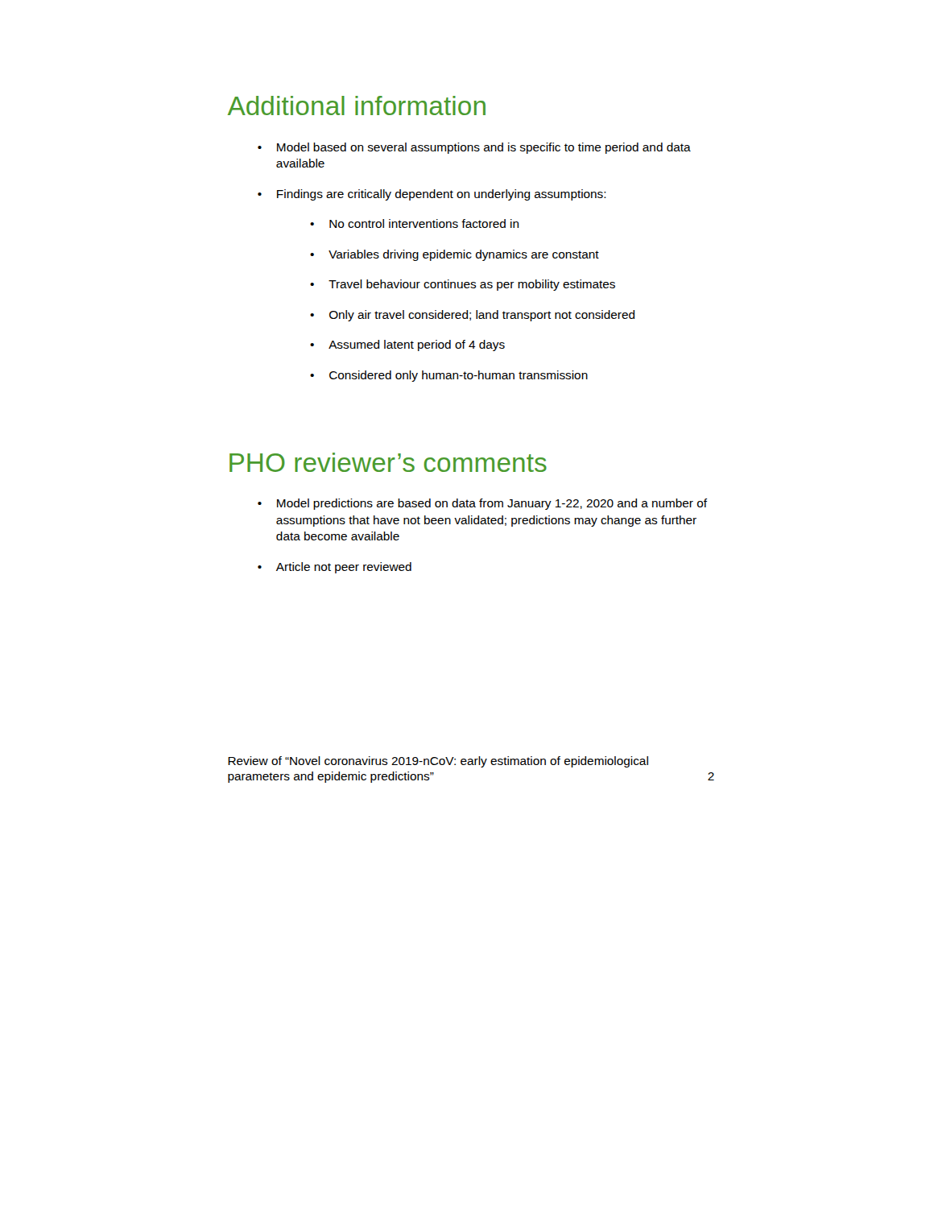Additional information
Model based on several assumptions and is specific to time period and data available
Findings are critically dependent on underlying assumptions:
No control interventions factored in
Variables driving epidemic dynamics are constant
Travel behaviour continues as per mobility estimates
Only air travel considered; land transport not considered
Assumed latent period of 4 days
Considered only human-to-human transmission
PHO reviewer’s comments
Model predictions are based on data from January 1-22, 2020 and a number of assumptions that have not been validated; predictions may change as further data become available
Article not peer reviewed
Review of “Novel coronavirus 2019-nCoV: early estimation of epidemiological parameters and epidemic predictions”
2